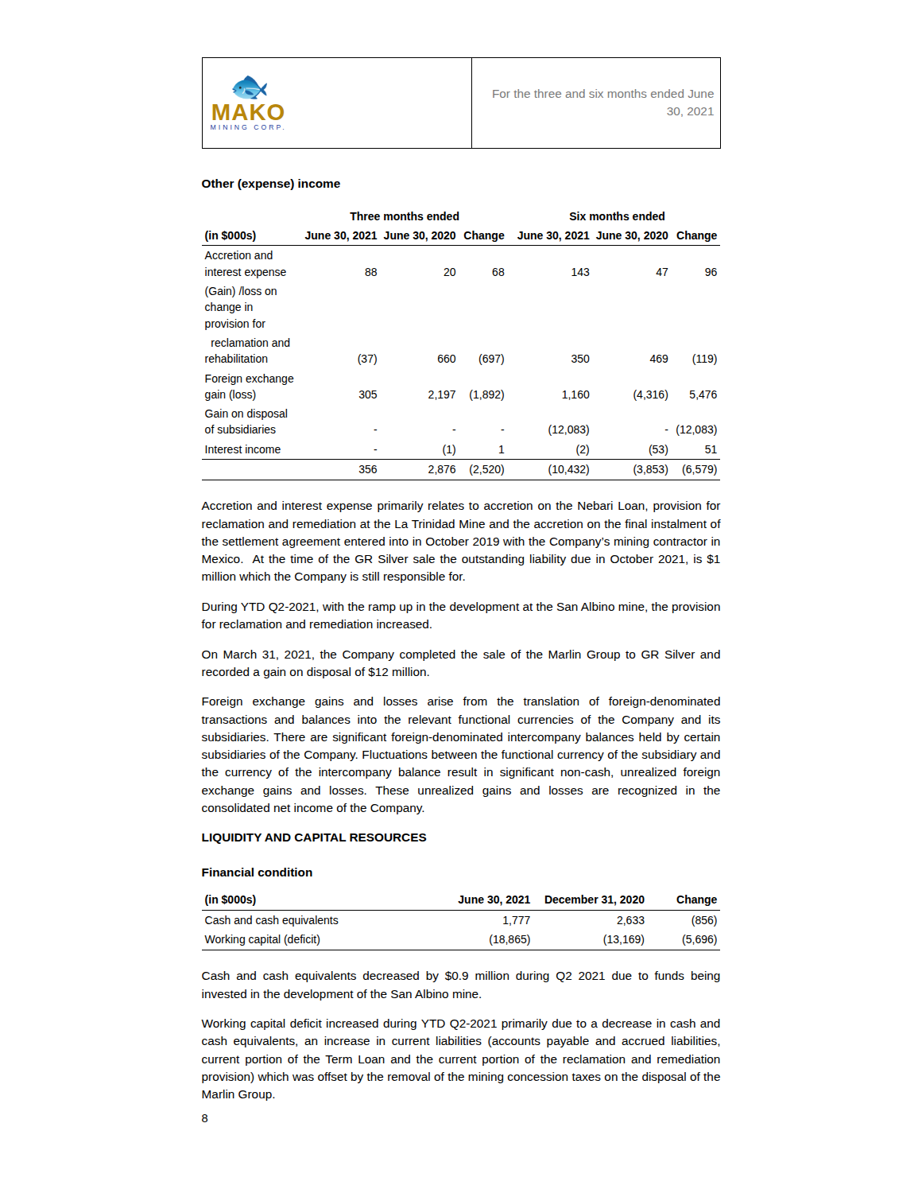🐟
MAKO
MINING CORP.
For the three and six months ended June 30, 2021
Other (expense) income
| | Three months ended | | Six months ended |
| (in $000s) | June 30, 2021 | June 30, 2020 | Change | | June 30, 2021 | June 30, 2020 | Change |
| Accretion and interest expense | 88 | 20 | 68 | | 143 | 47 | 96 |
| (Gain) /loss on change in provision for | | | | | | | |
| reclamation and rehabilitation | (37) | 660 | (697) | | 350 | 469 | (119) |
| Foreign exchange gain (loss) | 305 | 2,197 | (1,892) | | 1,160 | (4,316) | 5,476 |
| Gain on disposal of subsidiaries | - | - | - | | (12,083) | - | (12,083) |
| Interest income | - | (1) | 1 | | (2) | (53) | 51 |
| | 356 | 2,876 | (2,520) | | (10,432) | (3,853) | (6,579) |
Accretion and interest expense primarily relates to accretion on the Nebari Loan, provision for reclamation and remediation at the La Trinidad Mine and the accretion on the final instalment of the settlement agreement entered into in October 2019 with the Company’s mining contractor in Mexico. At the time of the GR Silver sale the outstanding liability due in October 2021, is $1 million which the Company is still responsible for.
During YTD Q2-2021, with the ramp up in the development at the San Albino mine, the provision for reclamation and remediation increased.
On March 31, 2021, the Company completed the sale of the Marlin Group to GR Silver and recorded a gain on disposal of $12 million.
Foreign exchange gains and losses arise from the translation of foreign-denominated transactions and balances into the relevant functional currencies of the Company and its subsidiaries. There are significant foreign-denominated intercompany balances held by certain subsidiaries of the Company. Fluctuations between the functional currency of the subsidiary and the currency of the intercompany balance result in significant non-cash, unrealized foreign exchange gains and losses. These unrealized gains and losses are recognized in the consolidated net income of the Company.
LIQUIDITY AND CAPITAL RESOURCES
Financial condition
| (in $000s) | June 30, 2021 | December 31, 2020 | Change |
| Cash and cash equivalents | 1,777 | 2,633 | (856) |
| Working capital (deficit) | (18,865) | (13,169) | (5,696) |
Cash and cash equivalents decreased by $0.9 million during Q2 2021 due to funds being invested in the development of the San Albino mine.
Working capital deficit increased during YTD Q2-2021 primarily due to a decrease in cash and cash equivalents, an increase in current liabilities (accounts payable and accrued liabilities, current portion of the Term Loan and the current portion of the reclamation and remediation provision) which was offset by the removal of the mining concession taxes on the disposal of the Marlin Group.
8